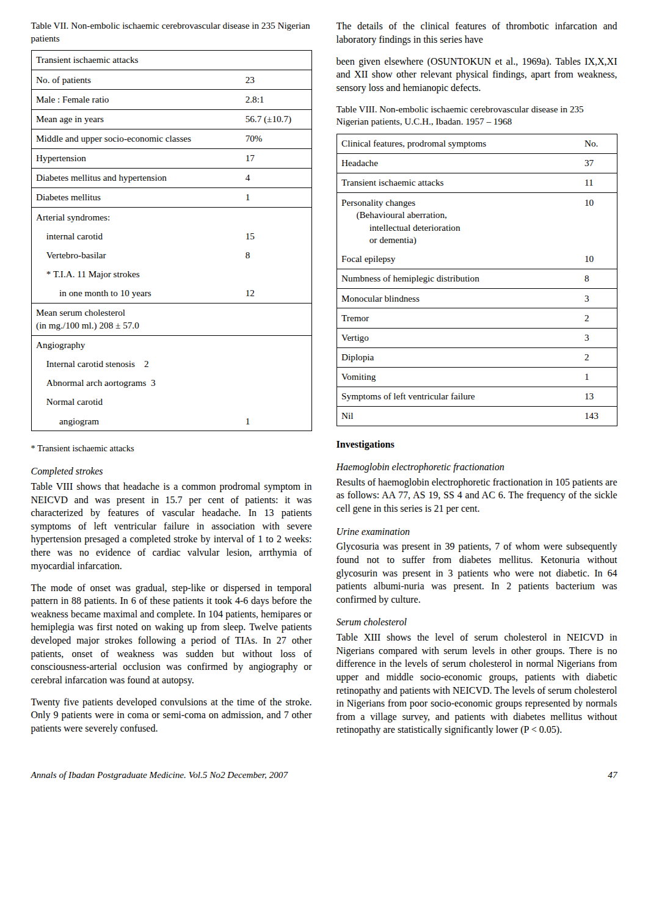Table VII. Non-embolic ischaemic cerebrovascular disease in 235 Nigerian patients
| Transient ischaemic attacks |
| No. of patients | 23 |
| Male : Female ratio | 2.8:1 |
| Mean age in years | 56.7 (±10.7) |
| Middle and upper socio-economic classes | 70% |
| Hypertension | 17 |
| Diabetes mellitus and hypertension | 4 |
| Diabetes mellitus | 1 |
| Arterial syndromes: | |
| internal carotid | 15 |
| Vertebro-basilar | 8 |
| * T.I.A. 11 Major strokes | |
| in one month to 10 years | 12 |
| Mean serum cholesterol (in mg./100 ml.) 208 ± 57.0 | |
| Angiography | |
| Internal carotid stenosis 2 | |
| Abnormal arch aortograms 3 | |
| Normal carotid | |
| angiogram | 1 |
* Transient ischaemic attacks
Completed strokes
Table VIII shows that headache is a common prodromal symptom in NEICVD and was present in 15.7 per cent of patients: it was characterized by features of vascular headache. In 13 patients symptoms of left ventricular failure in association with severe hypertension presaged a completed stroke by interval of 1 to 2 weeks: there was no evidence of cardiac valvular lesion, arrthymia of myocardial infarcation.
The mode of onset was gradual, step-like or dispersed in temporal pattern in 88 patients. In 6 of these patients it took 4-6 days before the weakness became maximal and complete. In 104 patients, hemipares or hemiplegia was first noted on waking up from sleep. Twelve patients developed major strokes following a period of TIAs. In 27 other patients, onset of weakness was sudden but without loss of consciousness-arterial occlusion was confirmed by angiography or cerebral infarcation was found at autopsy.
Twenty five patients developed convulsions at the time of the stroke. Only 9 patients were in coma or semi-coma on admission, and 7 other patients were severely confused.
The details of the clinical features of thrombotic infarcation and laboratory findings in this series have
been given elsewhere (OSUNTOKUN et al., 1969a). Tables IX,X,XI and XII show other relevant physical findings, apart from weakness, sensory loss and hemianopic defects.
Table VIII. Non-embolic ischaemic cerebrovascular disease in 235 Nigerian patients, U.C.H., Ibadan. 1957 – 1968
| Clinical features, prodromal symptoms | No. |
| --- | --- |
| Headache | 37 |
| Transient ischaemic attacks | 11 |
| Personality changes (Behavioural aberration, intellectual deterioration or dementia) | 10 |
| Focal epilepsy | 10 |
| Numbness of hemiplegic distribution | 8 |
| Monocular blindness | 3 |
| Tremor | 2 |
| Vertigo | 3 |
| Diplopia | 2 |
| Vomiting | 1 |
| Symptoms of left ventricular failure | 13 |
| Nil | 143 |
Investigations
Haemoglobin electrophoretic fractionation
Results of haemoglobin electrophoretic fractionation in 105 patients are as follows: AA 77, AS 19, SS 4 and AC 6. The frequency of the sickle cell gene in this series is 21 per cent.
Urine examination
Glycosuria was present in 39 patients, 7 of whom were subsequently found not to suffer from diabetes mellitus. Ketonuria without glycosurin was present in 3 patients who were not diabetic. In 64 patients albumi-nuria was present. In 2 patients bacterium was confirmed by culture.
Serum cholesterol
Table XIII shows the level of serum cholesterol in NEICVD in Nigerians compared with serum levels in other groups. There is no difference in the levels of serum cholesterol in normal Nigerians from upper and middle socio-economic groups, patients with diabetic retinopathy and patients with NEICVD. The levels of serum cholesterol in Nigerians from poor socio-economic groups represented by normals from a village survey, and patients with diabetes mellitus without retinopathy are statistically significantly lower (P < 0.05).
Annals of Ibadan Postgraduate Medicine. Vol.5 No2 December, 2007 47